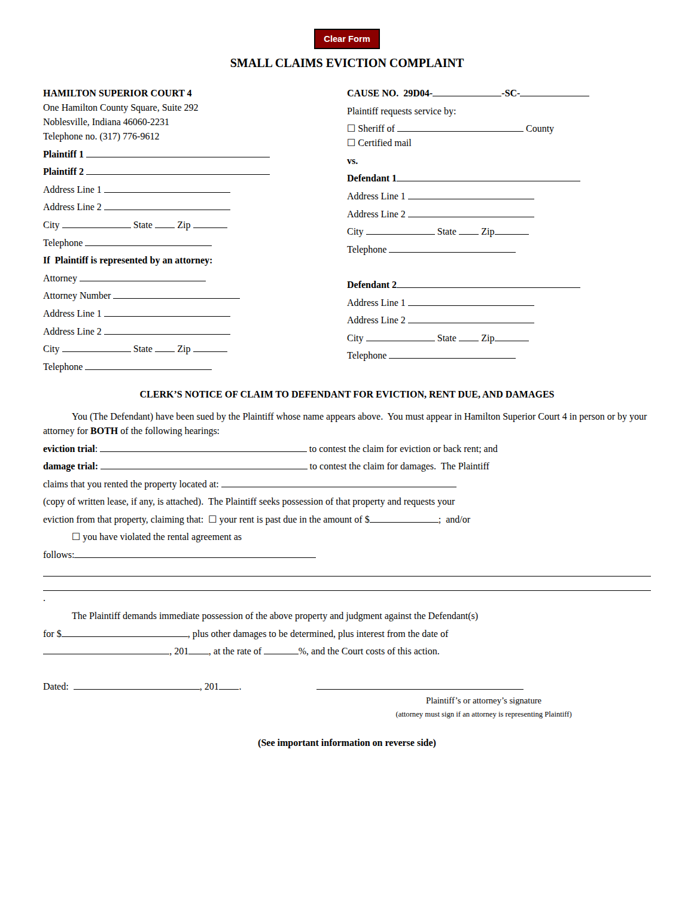Clear Form
SMALL CLAIMS EVICTION COMPLAINT
| HAMILTON SUPERIOR COURT 4 One Hamilton County Square, Suite 292 Noblesville, Indiana 46060-2231 Telephone no. (317) 776-9612 Plaintiff 1 Plaintiff 2 Address Line 1 Address Line 2 City State Zip Telephone If Plaintiff is represented by an attorney: Attorney Attorney Number Address Line 1 Address Line 2 City State Zip Telephone | CAUSE NO. 29D04- -SC- Plaintiff requests service by: ☐ Sheriff of County ☐ Certified mail vs. Defendant 1 Address Line 1 Address Line 2 City State Zip Telephone Defendant 2 Address Line 1 Address Line 2 City State Zip Telephone |
CLERK’S NOTICE OF CLAIM TO DEFENDANT FOR EVICTION, RENT DUE, AND DAMAGES
You (The Defendant) have been sued by the Plaintiff whose name appears above. You must appear in Hamilton Superior Court 4 in person or by your attorney for BOTH of the following hearings:
eviction trial: to contest the claim for eviction or back rent; and
damage trial: to contest the claim for damages. The Plaintiff
claims that you rented the property located at:
(copy of written lease, if any, is attached). The Plaintiff seeks possession of that property and requests your
eviction from that property, claiming that: ☐ your rent is past due in the amount of $ ; and/or
☐ you have violated the rental agreement as
follows:
.
The Plaintiff demands immediate possession of the above property and judgment against the Defendant(s)
for $ , plus other damages to be determined, plus interest from the date of
, 201 , at the rate of %, and the Court costs of this action.
| Dated: , 201 . | Plaintiff’s or attorney’s signature (attorney must sign if an attorney is representing Plaintiff) |
(See important information on reverse side)